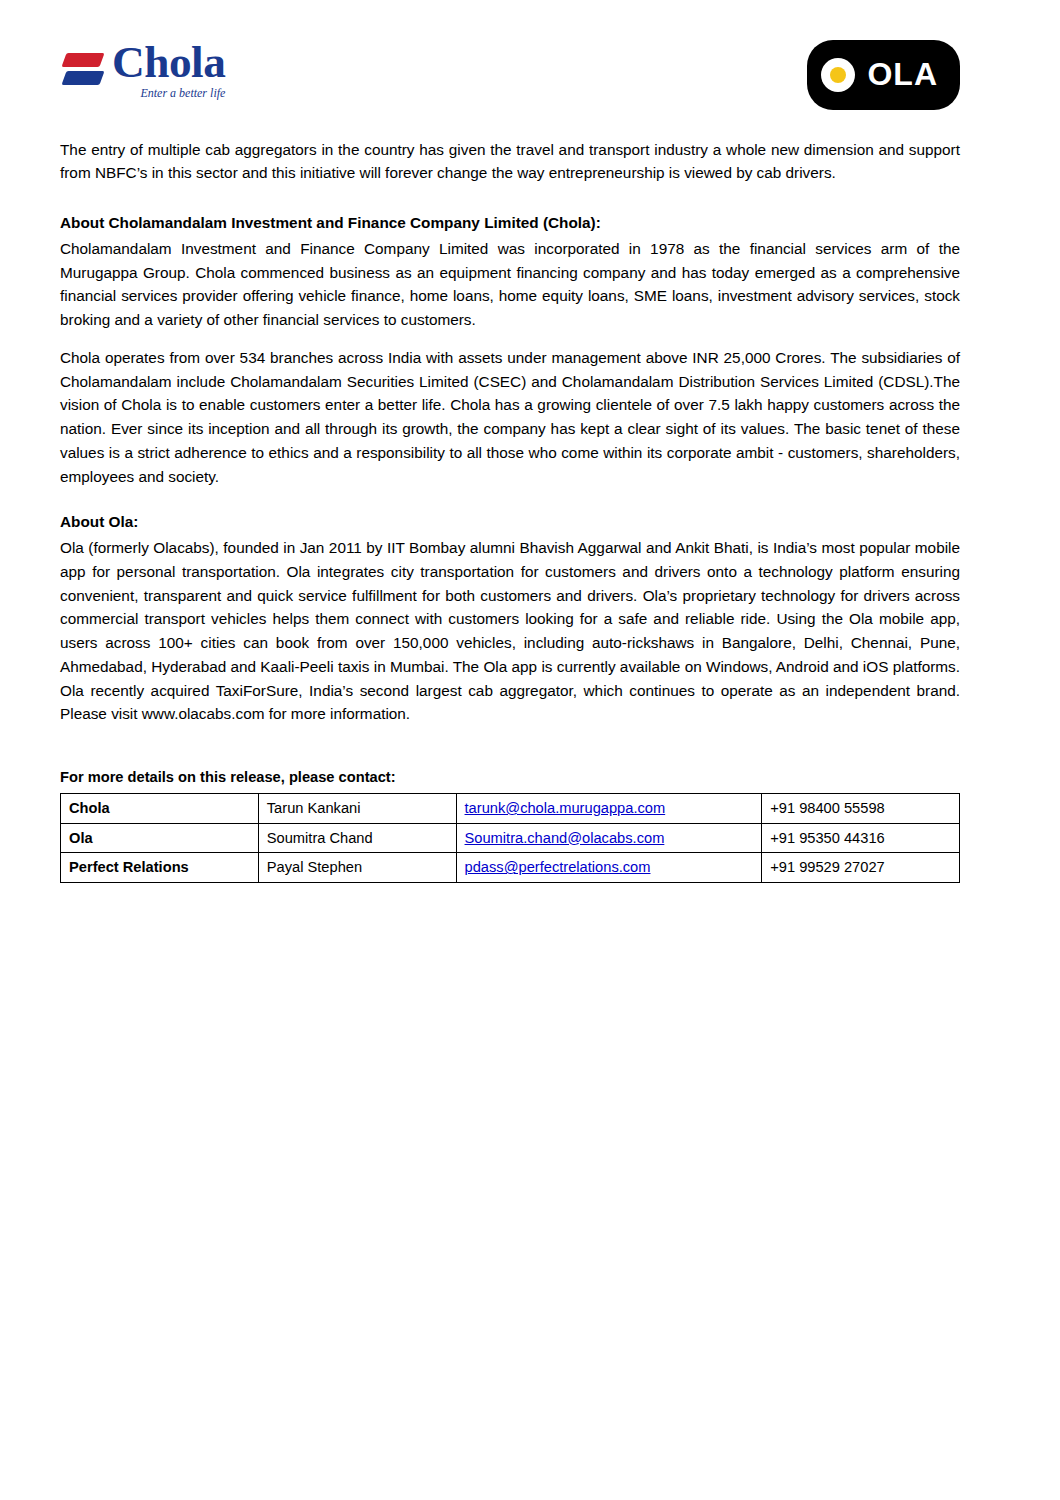Chola
Enter a better life
OLA
The entry of multiple cab aggregators in the country has given the travel and transport industry a whole new dimension and support from NBFC’s in this sector and this initiative will forever change the way entrepreneurship is viewed by cab drivers.
About Cholamandalam Investment and Finance Company Limited (Chola):
Cholamandalam Investment and Finance Company Limited was incorporated in 1978 as the financial services arm of the Murugappa Group. Chola commenced business as an equipment financing company and has today emerged as a comprehensive financial services provider offering vehicle finance, home loans, home equity loans, SME loans, investment advisory services, stock broking and a variety of other financial services to customers.
Chola operates from over 534 branches across India with assets under management above INR 25,000 Crores. The subsidiaries of Cholamandalam include Cholamandalam Securities Limited (CSEC) and Cholamandalam Distribution Services Limited (CDSL).The vision of Chola is to enable customers enter a better life. Chola has a growing clientele of over 7.5 lakh happy customers across the nation. Ever since its inception and all through its growth, the company has kept a clear sight of its values. The basic tenet of these values is a strict adherence to ethics and a responsibility to all those who come within its corporate ambit - customers, shareholders, employees and society.
About Ola:
Ola (formerly Olacabs), founded in Jan 2011 by IIT Bombay alumni Bhavish Aggarwal and Ankit Bhati, is India’s most popular mobile app for personal transportation. Ola integrates city transportation for customers and drivers onto a technology platform ensuring convenient, transparent and quick service fulfillment for both customers and drivers. Ola’s proprietary technology for drivers across commercial transport vehicles helps them connect with customers looking for a safe and reliable ride. Using the Ola mobile app, users across 100+ cities can book from over 150,000 vehicles, including auto-rickshaws in Bangalore, Delhi, Chennai, Pune, Ahmedabad, Hyderabad and Kaali-Peeli taxis in Mumbai. The Ola app is currently available on Windows, Android and iOS platforms. Ola recently acquired TaxiForSure, India’s second largest cab aggregator, which continues to operate as an independent brand. Please visit www.olacabs.com for more information.
For more details on this release, please contact:
| Chola | Tarun Kankani | tarunk@chola.murugappa.com | +91 98400 55598 |
| Ola | Soumitra Chand | Soumitra.chand@olacabs.com | +91 95350 44316 |
| Perfect Relations | Payal Stephen | pdass@perfectrelations.com | +91 99529 27027 |